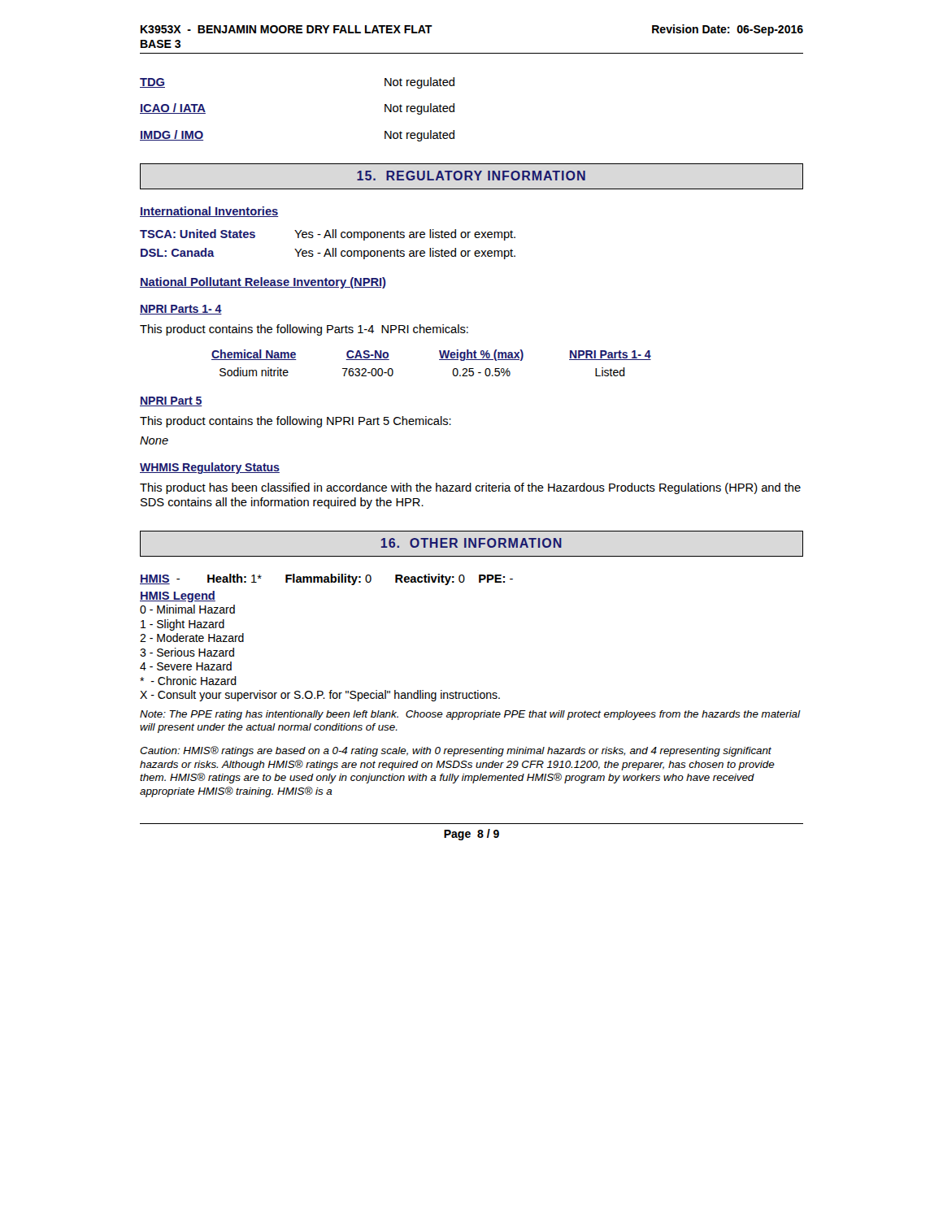K3953X - BENJAMIN MOORE DRY FALL LATEX FLAT
BASE 3
Revision Date: 06-Sep-2016
TDG
Not regulated
ICAO / IATA
Not regulated
IMDG / IMO
Not regulated
15. REGULATORY INFORMATION
International Inventories
TSCA: United States
Yes - All components are listed or exempt.
DSL: Canada
Yes - All components are listed or exempt.
National Pollutant Release Inventory (NPRI)
NPRI Parts 1- 4
This product contains the following Parts 1-4 NPRI chemicals:
| Chemical Name | CAS-No | Weight % (max) | NPRI Parts 1- 4 |
| --- | --- | --- | --- |
| Sodium nitrite | 7632-00-0 | 0.25 - 0.5% | Listed |
NPRI Part 5
This product contains the following NPRI Part 5 Chemicals:
None
WHMIS Regulatory Status
This product has been classified in accordance with the hazard criteria of the Hazardous Products Regulations (HPR) and the SDS contains all the information required by the HPR.
16. OTHER INFORMATION
HMIS - Health: 1* Flammability: 0 Reactivity: 0 PPE: -
HMIS Legend
0 - Minimal Hazard
1 - Slight Hazard
2 - Moderate Hazard
3 - Serious Hazard
4 - Severe Hazard
* - Chronic Hazard
X - Consult your supervisor or S.O.P. for "Special" handling instructions.
Note: The PPE rating has intentionally been left blank. Choose appropriate PPE that will protect employees from the hazards the material will present under the actual normal conditions of use.
Caution: HMIS® ratings are based on a 0-4 rating scale, with 0 representing minimal hazards or risks, and 4 representing significant hazards or risks. Although HMIS® ratings are not required on MSDSs under 29 CFR 1910.1200, the preparer, has chosen to provide them. HMIS® ratings are to be used only in conjunction with a fully implemented HMIS® program by workers who have received appropriate HMIS® training. HMIS® is a
Page 8 / 9